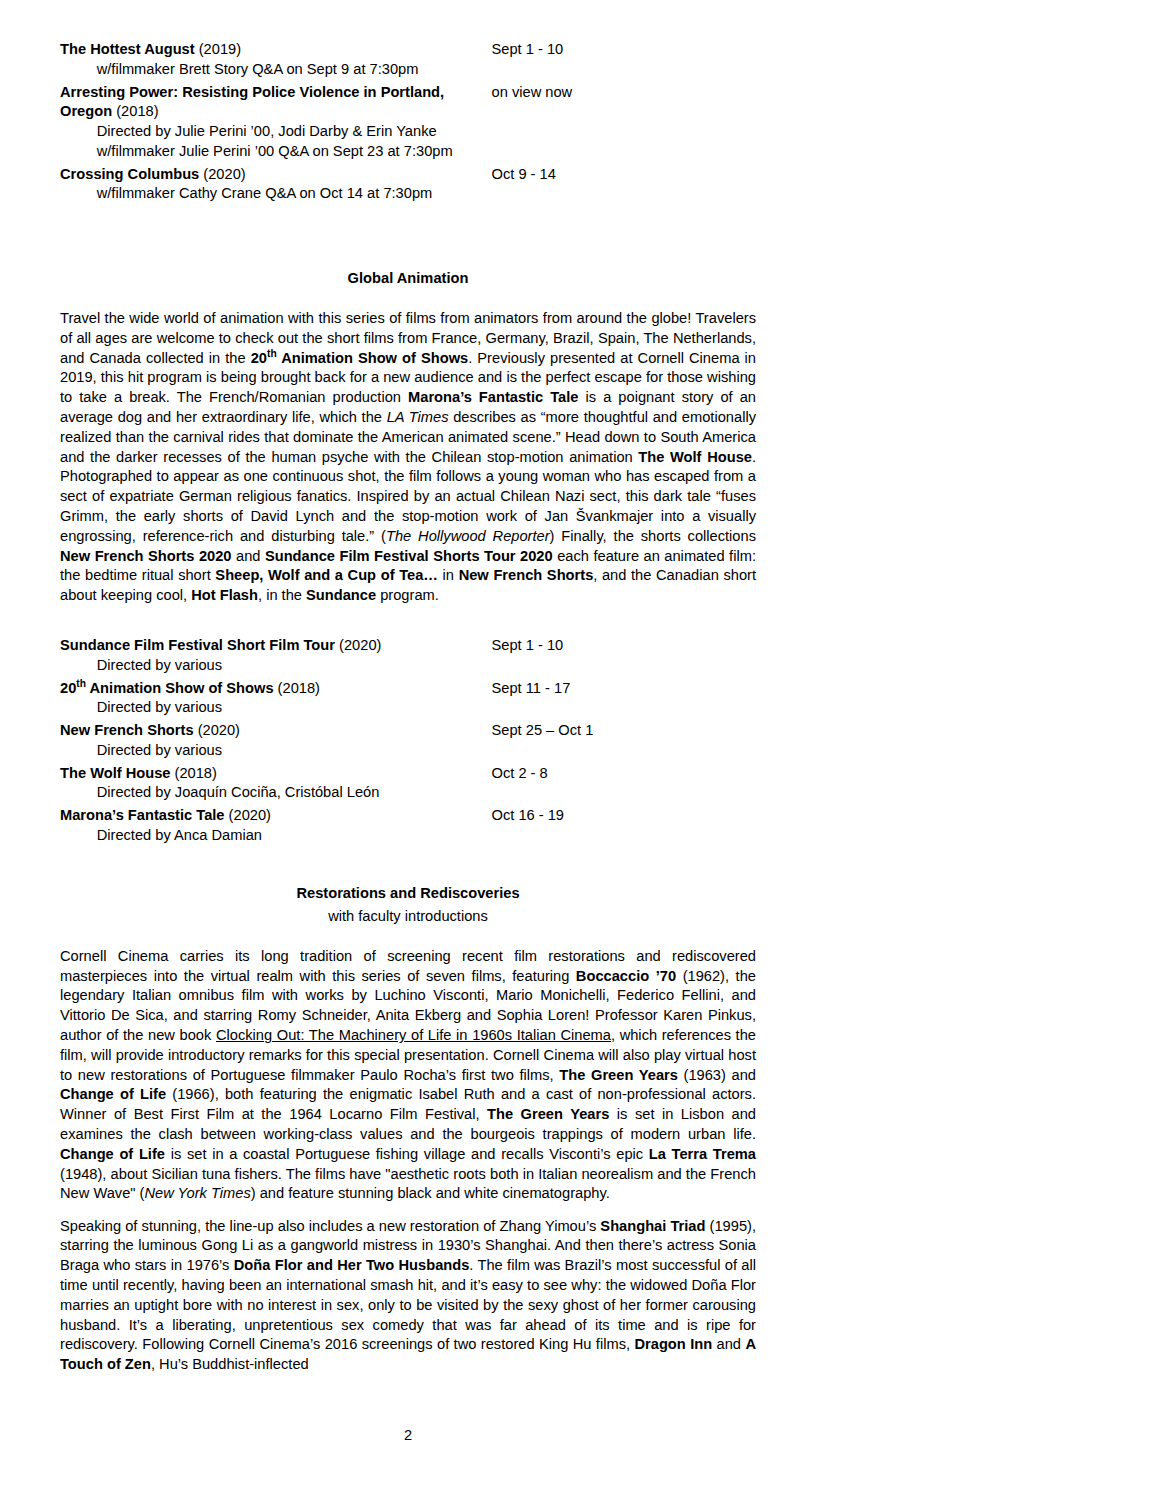The Hottest August (2019)
Sept 1 - 10
w/filmmaker Brett Story Q&A on Sept 9 at 7:30pm
Arresting Power: Resisting Police Violence in Portland, Oregon (2018)
on view now
Directed by Julie Perini ’00, Jodi Darby & Erin Yanke
w/filmmaker Julie Perini ’00 Q&A on Sept 23 at 7:30pm
Crossing Columbus (2020)
Oct 9 - 14
w/filmmaker Cathy Crane Q&A on Oct 14 at 7:30pm
Global Animation
Travel the wide world of animation with this series of films from animators from around the globe! Travelers of all ages are welcome to check out the short films from France, Germany, Brazil, Spain, The Netherlands, and Canada collected in the 20th Animation Show of Shows. Previously presented at Cornell Cinema in 2019, this hit program is being brought back for a new audience and is the perfect escape for those wishing to take a break. The French/Romanian production Marona’s Fantastic Tale is a poignant story of an average dog and her extraordinary life, which the LA Times describes as “more thoughtful and emotionally realized than the carnival rides that dominate the American animated scene.” Head down to South America and the darker recesses of the human psyche with the Chilean stop-motion animation The Wolf House. Photographed to appear as one continuous shot, the film follows a young woman who has escaped from a sect of expatriate German religious fanatics. Inspired by an actual Chilean Nazi sect, this dark tale “fuses Grimm, the early shorts of David Lynch and the stop-motion work of Jan Švankmajer into a visually engrossing, reference-rich and disturbing tale.” (The Hollywood Reporter) Finally, the shorts collections New French Shorts 2020 and Sundance Film Festival Shorts Tour 2020 each feature an animated film: the bedtime ritual short Sheep, Wolf and a Cup of Tea… in New French Shorts, and the Canadian short about keeping cool, Hot Flash, in the Sundance program.
Sundance Film Festival Short Film Tour (2020)
Sept 1 - 10
Directed by various
20th Animation Show of Shows (2018)
Sept 11 - 17
Directed by various
New French Shorts (2020)
Sept 25 – Oct 1
Directed by various
The Wolf House (2018)
Oct 2 - 8
Directed by Joaquín Cociña, Cristóbal León
Marona’s Fantastic Tale (2020)
Oct 16 - 19
Directed by Anca Damian
Restorations and Rediscoveries
with faculty introductions
Cornell Cinema carries its long tradition of screening recent film restorations and rediscovered masterpieces into the virtual realm with this series of seven films, featuring Boccaccio ’70 (1962), the legendary Italian omnibus film with works by Luchino Visconti, Mario Monichelli, Federico Fellini, and Vittorio De Sica, and starring Romy Schneider, Anita Ekberg and Sophia Loren! Professor Karen Pinkus, author of the new book Clocking Out: The Machinery of Life in 1960s Italian Cinema, which references the film, will provide introductory remarks for this special presentation. Cornell Cinema will also play virtual host to new restorations of Portuguese filmmaker Paulo Rocha’s first two films, The Green Years (1963) and Change of Life (1966), both featuring the enigmatic Isabel Ruth and a cast of non-professional actors. Winner of Best First Film at the 1964 Locarno Film Festival, The Green Years is set in Lisbon and examines the clash between working-class values and the bourgeois trappings of modern urban life. Change of Life is set in a coastal Portuguese fishing village and recalls Visconti’s epic La Terra Trema (1948), about Sicilian tuna fishers. The films have "aesthetic roots both in Italian neorealism and the French New Wave" (New York Times) and feature stunning black and white cinematography.
Speaking of stunning, the line-up also includes a new restoration of Zhang Yimou’s Shanghai Triad (1995), starring the luminous Gong Li as a gangworld mistress in 1930’s Shanghai. And then there’s actress Sonia Braga who stars in 1976’s Doña Flor and Her Two Husbands. The film was Brazil’s most successful of all time until recently, having been an international smash hit, and it’s easy to see why: the widowed Doña Flor marries an uptight bore with no interest in sex, only to be visited by the sexy ghost of her former carousing husband. It’s a liberating, unpretentious sex comedy that was far ahead of its time and is ripe for rediscovery. Following Cornell Cinema’s 2016 screenings of two restored King Hu films, Dragon Inn and A Touch of Zen, Hu’s Buddhist-inflected
2